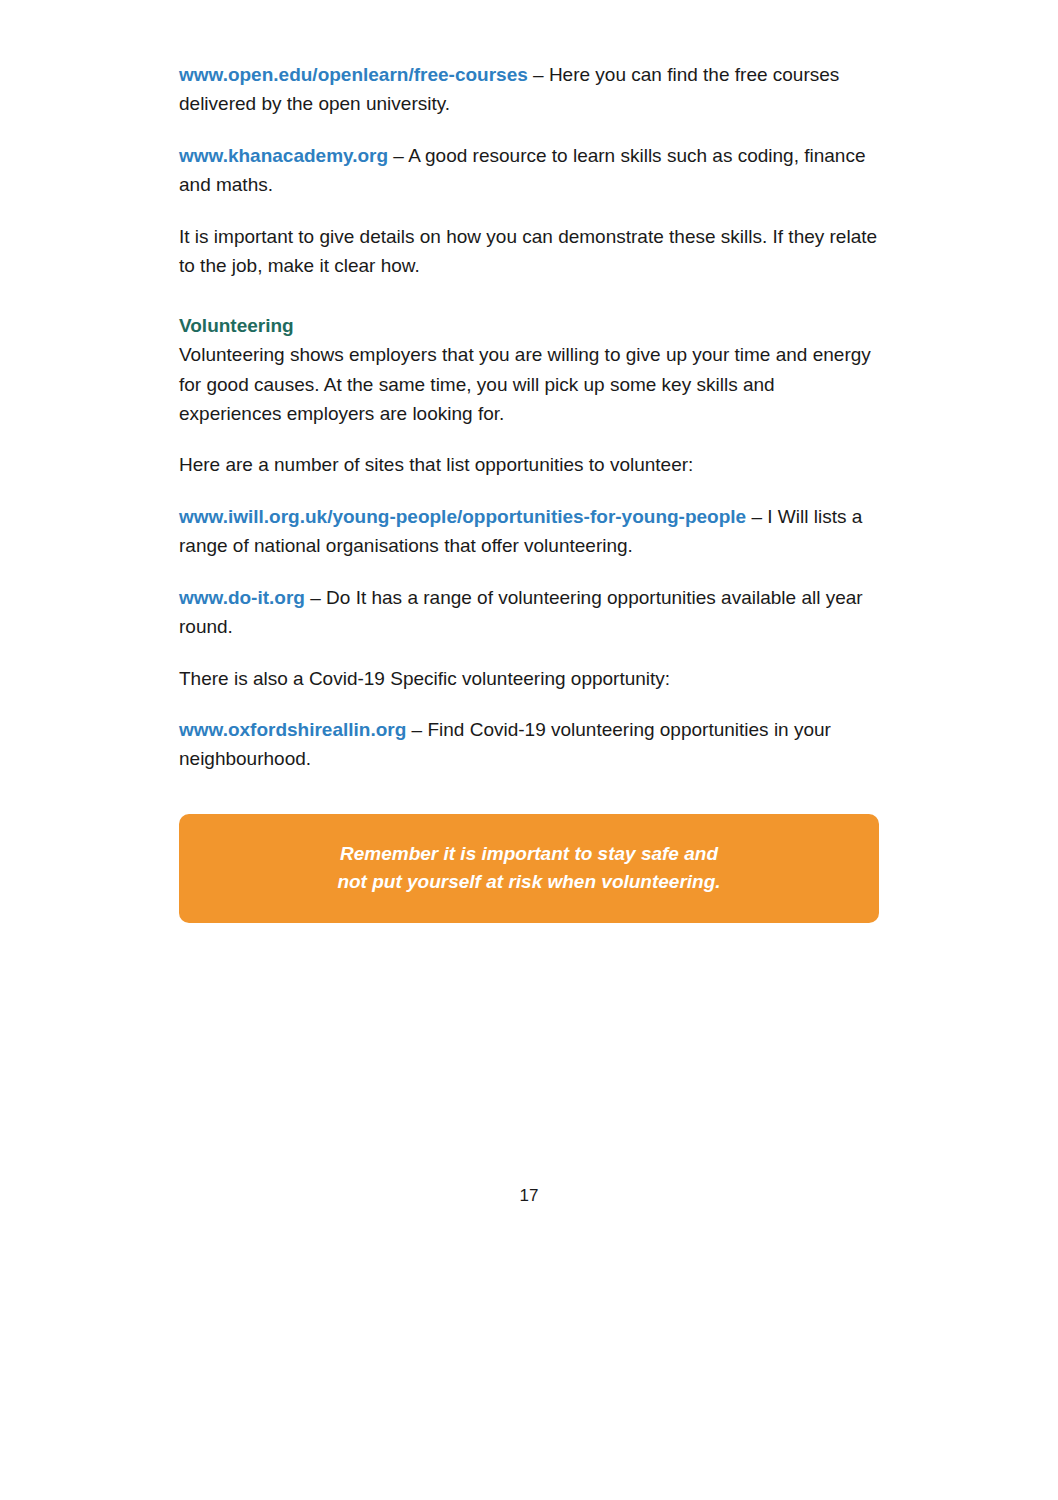www.open.edu/openlearn/free-courses – Here you can find the free courses delivered by the open university.
www.khanacademy.org – A good resource to learn skills such as coding, finance and maths.
It is important to give details on how you can demonstrate these skills. If they relate to the job, make it clear how.
Volunteering
Volunteering shows employers that you are willing to give up your time and energy for good causes. At the same time, you will pick up some key skills and experiences employers are looking for.
Here are a number of sites that list opportunities to volunteer:
www.iwill.org.uk/young-people/opportunities-for-young-people – I Will lists a range of national organisations that offer volunteering.
www.do-it.org – Do It has a range of volunteering opportunities available all year round.
There is also a Covid-19 Specific volunteering opportunity:
www.oxfordshireallin.org – Find Covid-19 volunteering opportunities in your neighbourhood.
Remember it is important to stay safe and
not put yourself at risk when volunteering.
17